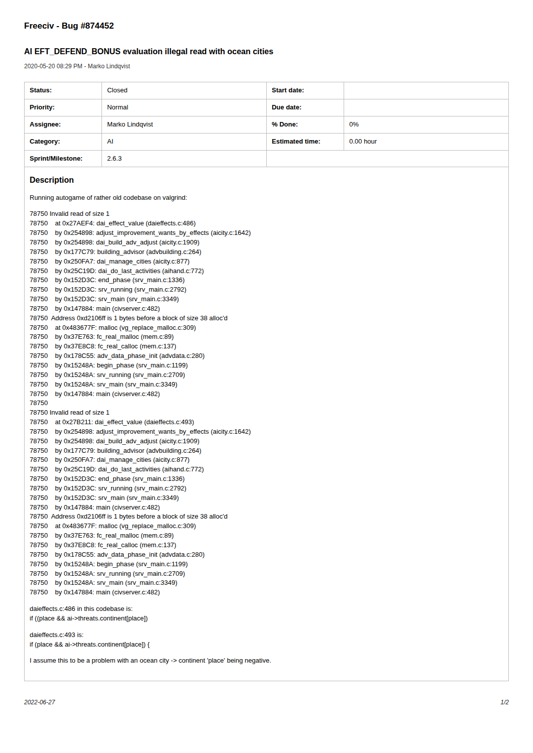Freeciv - Bug #874452
AI EFT_DEFEND_BONUS evaluation illegal read with ocean cities
2020-05-20 08:29 PM - Marko Lindqvist
| Status: | Closed | Start date: | |
| Priority: | Normal | Due date: | |
| Assignee: | Marko Lindqvist | % Done: | 0% |
| Category: | AI | Estimated time: | 0.00 hour |
| Sprint/Milestone: | 2.6.3 | |
Description
Running autogame of rather old codebase on valgrind:
78750 Invalid read of size 1
78750    at 0x27AEF4: dai_effect_value (daieffects.c:486)
78750    by 0x254898: adjust_improvement_wants_by_effects (aicity.c:1642)
78750    by 0x254898: dai_build_adv_adjust (aicity.c:1909)
78750    by 0x177C79: building_advisor (advbuilding.c:264)
78750    by 0x250FA7: dai_manage_cities (aicity.c:877)
78750    by 0x25C19D: dai_do_last_activities (aihand.c:772)
78750    by 0x152D3C: end_phase (srv_main.c:1336)
78750    by 0x152D3C: srv_running (srv_main.c:2792)
78750    by 0x152D3C: srv_main (srv_main.c:3349)
78750    by 0x147884: main (civserver.c:482)
78750  Address 0xd2106ff is 1 bytes before a block of size 38 alloc'd
78750    at 0x483677F: malloc (vg_replace_malloc.c:309)
78750    by 0x37E763: fc_real_malloc (mem.c:89)
78750    by 0x37E8C8: fc_real_calloc (mem.c:137)
78750    by 0x178C55: adv_data_phase_init (advdata.c:280)
78750    by 0x15248A: begin_phase (srv_main.c:1199)
78750    by 0x15248A: srv_running (srv_main.c:2709)
78750    by 0x15248A: srv_main (srv_main.c:3349)
78750    by 0x147884: main (civserver.c:482)
78750
78750 Invalid read of size 1
78750    at 0x27B211: dai_effect_value (daieffects.c:493)
78750    by 0x254898: adjust_improvement_wants_by_effects (aicity.c:1642)
78750    by 0x254898: dai_build_adv_adjust (aicity.c:1909)
78750    by 0x177C79: building_advisor (advbuilding.c:264)
78750    by 0x250FA7: dai_manage_cities (aicity.c:877)
78750    by 0x25C19D: dai_do_last_activities (aihand.c:772)
78750    by 0x152D3C: end_phase (srv_main.c:1336)
78750    by 0x152D3C: srv_running (srv_main.c:2792)
78750    by 0x152D3C: srv_main (srv_main.c:3349)
78750    by 0x147884: main (civserver.c:482)
78750  Address 0xd2106ff is 1 bytes before a block of size 38 alloc'd
78750    at 0x483677F: malloc (vg_replace_malloc.c:309)
78750    by 0x37E763: fc_real_malloc (mem.c:89)
78750    by 0x37E8C8: fc_real_calloc (mem.c:137)
78750    by 0x178C55: adv_data_phase_init (advdata.c:280)
78750    by 0x15248A: begin_phase (srv_main.c:1199)
78750    by 0x15248A: srv_running (srv_main.c:2709)
78750    by 0x15248A: srv_main (srv_main.c:3349)
78750    by 0x147884: main (civserver.c:482)
daieffects.c:486 in this codebase is:
if ((place && ai->threats.continent[place])
daieffects.c:493 is:
if (place && ai->threats.continent[place]) {
I assume this to be a problem with an ocean city -> continent 'place' being negative.
2022-06-27 1/2